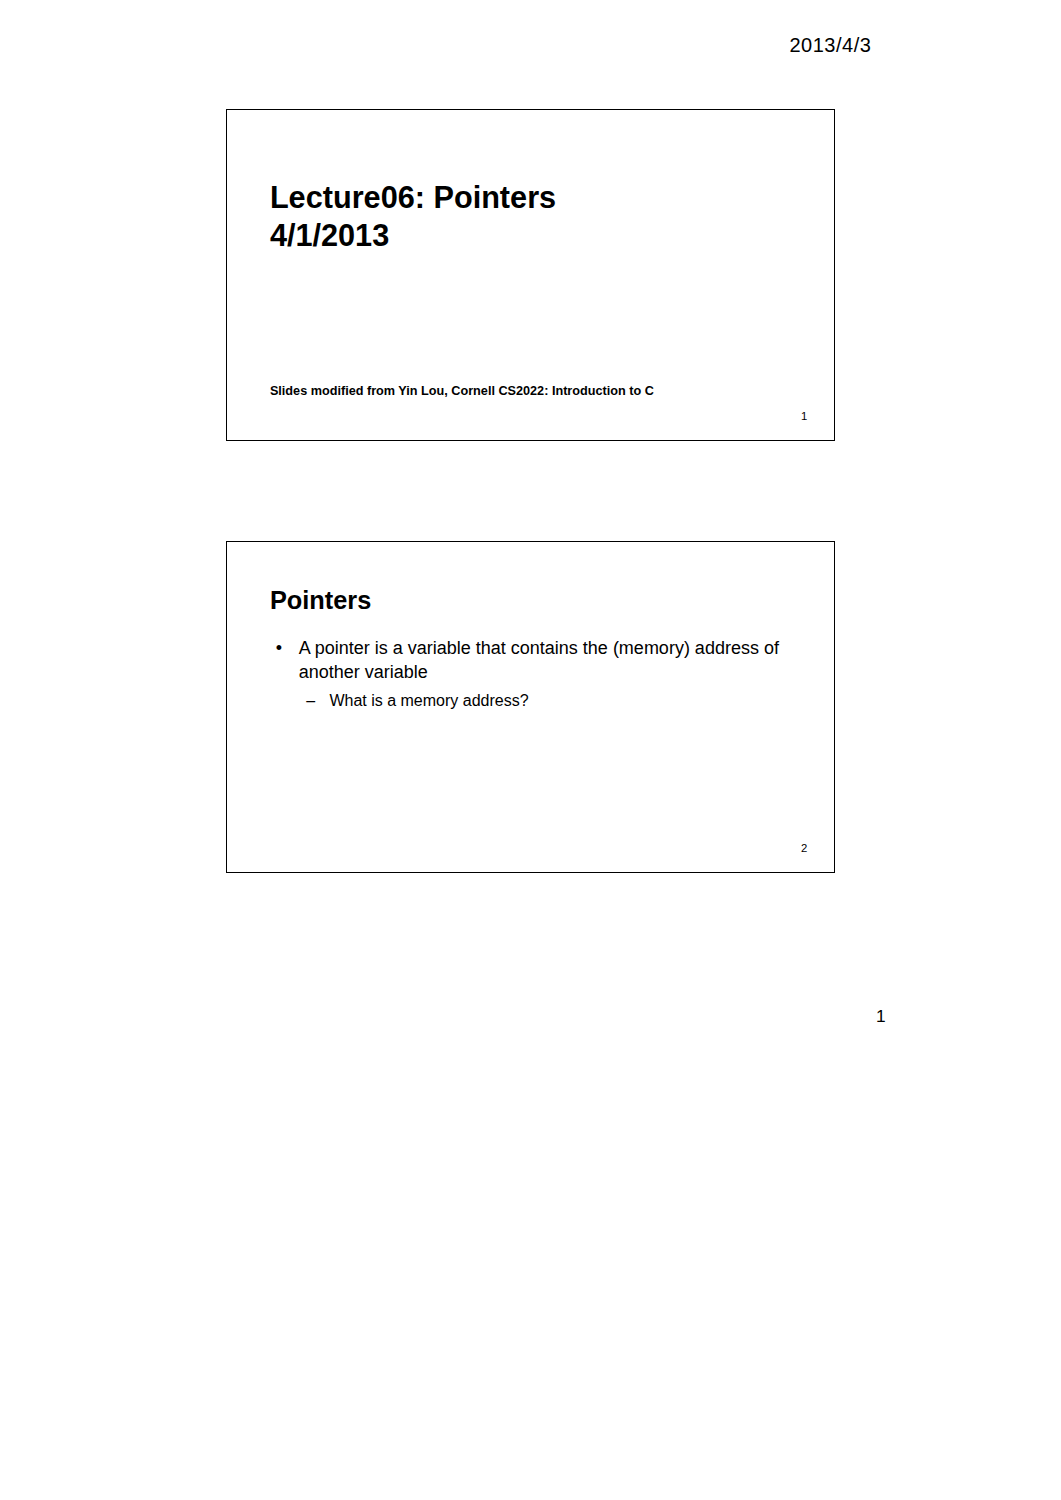2013/4/3
Lecture06: Pointers4/1/2013
Slides modified from Yin Lou, Cornell CS2022: Introduction to C
1
Pointers
A pointer is a variable that contains the (memory) address of another variable
What is a memory address?
2
1